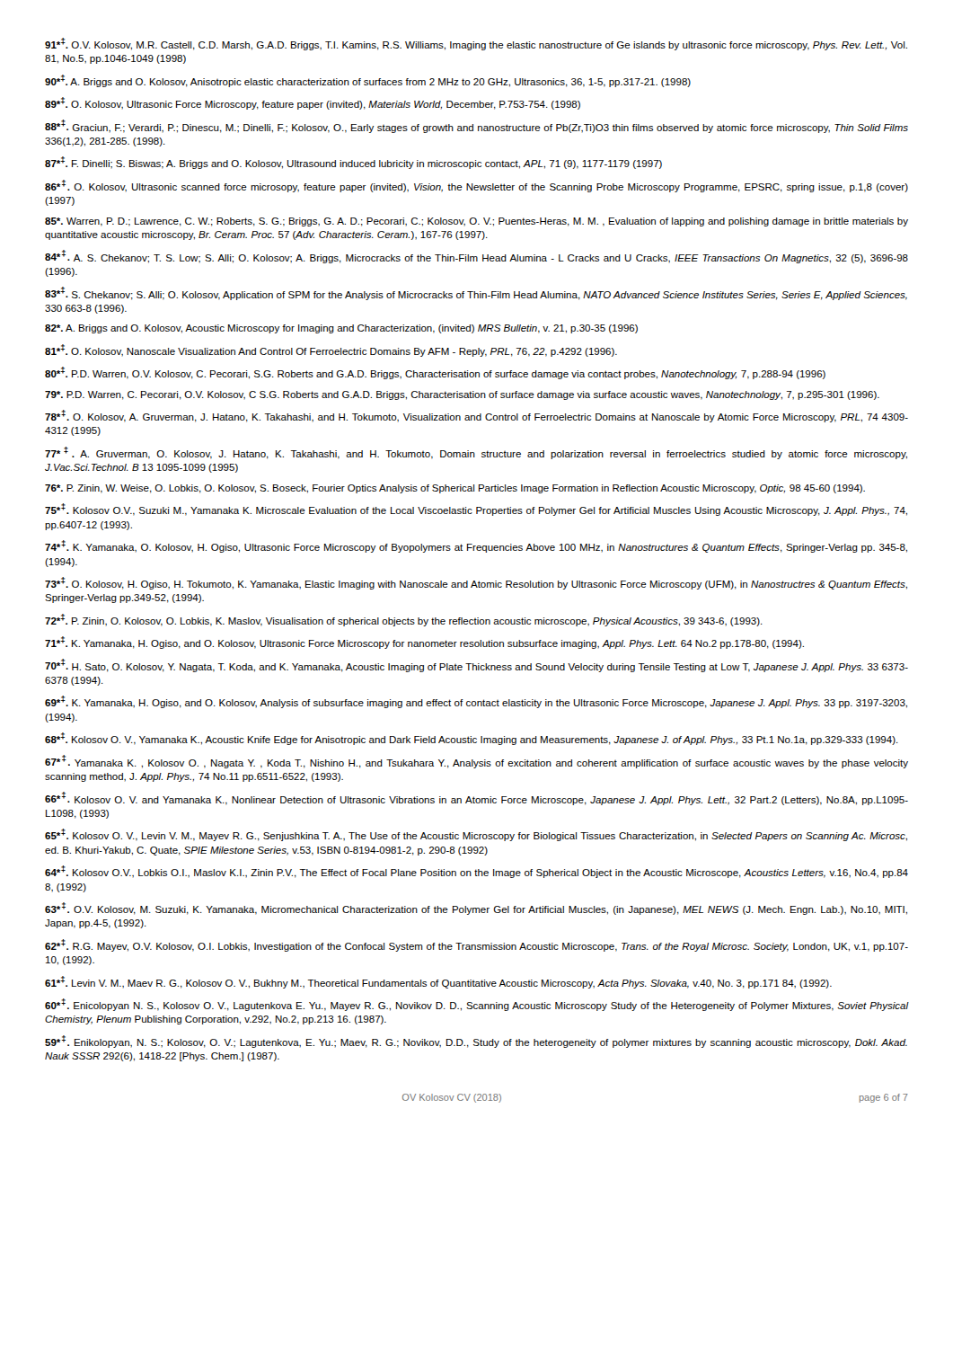91*‡. O.V. Kolosov, M.R. Castell, C.D. Marsh, G.A.D. Briggs, T.I. Kamins, R.S. Williams, Imaging the elastic nanostructure of Ge islands by ultrasonic force microscopy, Phys. Rev. Lett., Vol. 81, No.5, pp.1046-1049 (1998)
90*‡. A. Briggs and O. Kolosov, Anisotropic elastic characterization of surfaces from 2 MHz to 20 GHz, Ultrasonics, 36, 1-5, pp.317-21. (1998)
89*‡. O. Kolosov, Ultrasonic Force Microscopy, feature paper (invited), Materials World, December, P.753-754. (1998)
88*‡. Graciun, F.; Verardi, P.; Dinescu, M.; Dinelli, F.; Kolosov, O., Early stages of growth and nanostructure of Pb(Zr,Ti)O3 thin films observed by atomic force microscopy, Thin Solid Films 336(1,2), 281-285. (1998).
87*‡. F. Dinelli; S. Biswas; A. Briggs and O. Kolosov, Ultrasound induced lubricity in microscopic contact, APL, 71 (9), 1177-1179 (1997)
86*‡. O. Kolosov, Ultrasonic scanned force microsopy, feature paper (invited), Vision, the Newsletter of the Scanning Probe Microscopy Programme, EPSRC, spring issue, p.1,8 (cover) (1997)
85*. Warren, P. D.; Lawrence, C. W.; Roberts, S. G.; Briggs, G. A. D.; Pecorari, C.; Kolosov, O. V.; Puentes-Heras, M. M. , Evaluation of lapping and polishing damage in brittle materials by quantitative acoustic microscopy, Br. Ceram. Proc. 57 (Adv. Characteris. Ceram.), 167-76 (1997).
84*‡. A. S. Chekanov; T. S. Low; S. Alli; O. Kolosov; A. Briggs, Microcracks of the Thin-Film Head Alumina - L Cracks and U Cracks, IEEE Transactions On Magnetics, 32 (5), 3696-98 (1996).
83*‡. S. Chekanov; S. Alli; O. Kolosov, Application of SPM for the Analysis of Microcracks of Thin-Film Head Alumina, NATO Advanced Science Institutes Series, Series E, Applied Sciences, 330 663-8 (1996).
82*. A. Briggs and O. Kolosov, Acoustic Microscopy for Imaging and Characterization, (invited) MRS Bulletin, v. 21, p.30-35 (1996)
81*‡. O. Kolosov, Nanoscale Visualization And Control Of Ferroelectric Domains By AFM - Reply, PRL, 76, 22, p.4292 (1996).
80*‡. P.D. Warren, O.V. Kolosov, C. Pecorari, S.G. Roberts and G.A.D. Briggs, Characterisation of surface damage via contact probes, Nanotechnology, 7, p.288-94 (1996)
79*. P.D. Warren, C. Pecorari, O.V. Kolosov, C S.G. Roberts and G.A.D. Briggs, Characterisation of surface damage via surface acoustic waves, Nanotechnology, 7, p.295-301 (1996).
78*‡. O. Kolosov, A. Gruverman, J. Hatano, K. Takahashi, and H. Tokumoto, Visualization and Control of Ferroelectric Domains at Nanoscale by Atomic Force Microscopy, PRL, 74 4309-4312 (1995)
77*‡. A. Gruverman, O. Kolosov, J. Hatano, K. Takahashi, and H. Tokumoto, Domain structure and polarization reversal in ferroelectrics studied by atomic force microscopy, J.Vac.Sci.Technol. B 13 1095-1099 (1995)
76*. P. Zinin, W. Weise, O. Lobkis, O. Kolosov, S. Boseck, Fourier Optics Analysis of Spherical Particles Image Formation in Reflection Acoustic Microscopy, Optic, 98 45-60 (1994).
75*‡. Kolosov O.V., Suzuki M., Yamanaka K. Microscale Evaluation of the Local Viscoelastic Properties of Polymer Gel for Artificial Muscles Using Acoustic Microscopy, J. Appl. Phys., 74, pp.6407-12 (1993).
74*‡. K. Yamanaka, O. Kolosov, H. Ogiso, Ultrasonic Force Microscopy of Byopolymers at Frequencies Above 100 MHz, in Nanostructures & Quantum Effects, Springer-Verlag pp. 345-8, (1994).
73*‡. O. Kolosov, H. Ogiso, H. Tokumoto, K. Yamanaka, Elastic Imaging with Nanoscale and Atomic Resolution by Ultrasonic Force Microscopy (UFM), in Nanostructres & Quantum Effects, Springer-Verlag pp.349-52, (1994).
72*‡. P. Zinin, O. Kolosov, O. Lobkis, K. Maslov, Visualisation of spherical objects by the reflection acoustic microscope, Physical Acoustics, 39 343-6, (1993).
71*‡. K. Yamanaka, H. Ogiso, and O. Kolosov, Ultrasonic Force Microscopy for nanometer resolution subsurface imaging, Appl. Phys. Lett. 64 No.2 pp.178-80, (1994).
70*‡. H. Sato, O. Kolosov, Y. Nagata, T. Koda, and K. Yamanaka, Acoustic Imaging of Plate Thickness and Sound Velocity during Tensile Testing at Low T, Japanese J. Appl. Phys. 33 6373-6378 (1994).
69*‡. K. Yamanaka, H. Ogiso, and O. Kolosov, Analysis of subsurface imaging and effect of contact elasticity in the Ultrasonic Force Microscope, Japanese J. Appl. Phys. 33 pp. 3197-3203, (1994).
68*‡. Kolosov O. V., Yamanaka K., Acoustic Knife Edge for Anisotropic and Dark Field Acoustic Imaging and Measurements, Japanese J. of Appl. Phys., 33 Pt.1 No.1a, pp.329-333 (1994).
67*‡. Yamanaka K. , Kolosov O. , Nagata Y. , Koda T., Nishino H., and Tsukahara Y., Analysis of excitation and coherent amplification of surface acoustic waves by the phase velocity scanning method, J. Appl. Phys., 74 No.11 pp.6511-6522, (1993).
66*‡. Kolosov O. V. and Yamanaka K., Nonlinear Detection of Ultrasonic Vibrations in an Atomic Force Microscope, Japanese J. Appl. Phys. Lett., 32 Part.2 (Letters), No.8A, pp.L1095-L1098, (1993)
65*‡. Kolosov O. V., Levin V. M., Mayev R. G., Senjushkina T. A., The Use of the Acoustic Microscopy for Biological Tissues Characterization, in Selected Papers on Scanning Ac. Microsc, ed. B. Khuri-Yakub, C. Quate, SPIE Milestone Series, v.53, ISBN 0-8194-0981-2, p. 290-8 (1992)
64*‡. Kolosov O.V., Lobkis O.I., Maslov K.I., Zinin P.V., The Effect of Focal Plane Position on the Image of Spherical Object in the Acoustic Microscope, Acoustics Letters, v.16, No.4, pp.84 8, (1992)
63*‡. O.V. Kolosov, M. Suzuki, K. Yamanaka, Micromechanical Characterization of the Polymer Gel for Artificial Muscles, (in Japanese), MEL NEWS (J. Mech. Engn. Lab.), No.10, MITI, Japan, pp.4-5, (1992).
62*‡. R.G. Mayev, O.V. Kolosov, O.I. Lobkis, Investigation of the Confocal System of the Transmission Acoustic Microscope, Trans. of the Royal Microsc. Society, London, UK, v.1, pp.107-10, (1992).
61*‡. Levin V. M., Maev R. G., Kolosov O. V., Bukhny M., Theoretical Fundamentals of Quantitative Acoustic Microscopy, Acta Phys. Slovaka, v.40, No. 3, pp.171 84, (1992).
60*‡. Enicolopyan N. S., Kolosov O. V., Lagutenkova E. Yu., Mayev R. G., Novikov D. D., Scanning Acoustic Microscopy Study of the Heterogeneity of Polymer Mixtures, Soviet Physical Chemistry, Plenum Publishing Corporation, v.292, No.2, pp.213 16. (1987).
59*‡. Enikolopyan, N. S.; Kolosov, O. V.; Lagutenkova, E. Yu.; Maev, R. G.; Novikov, D.D., Study of the heterogeneity of polymer mixtures by scanning acoustic microscopy, Dokl. Akad. Nauk SSSR 292(6), 1418-22 [Phys. Chem.] (1987).
OV Kolosov CV (2018)
page 6 of 7